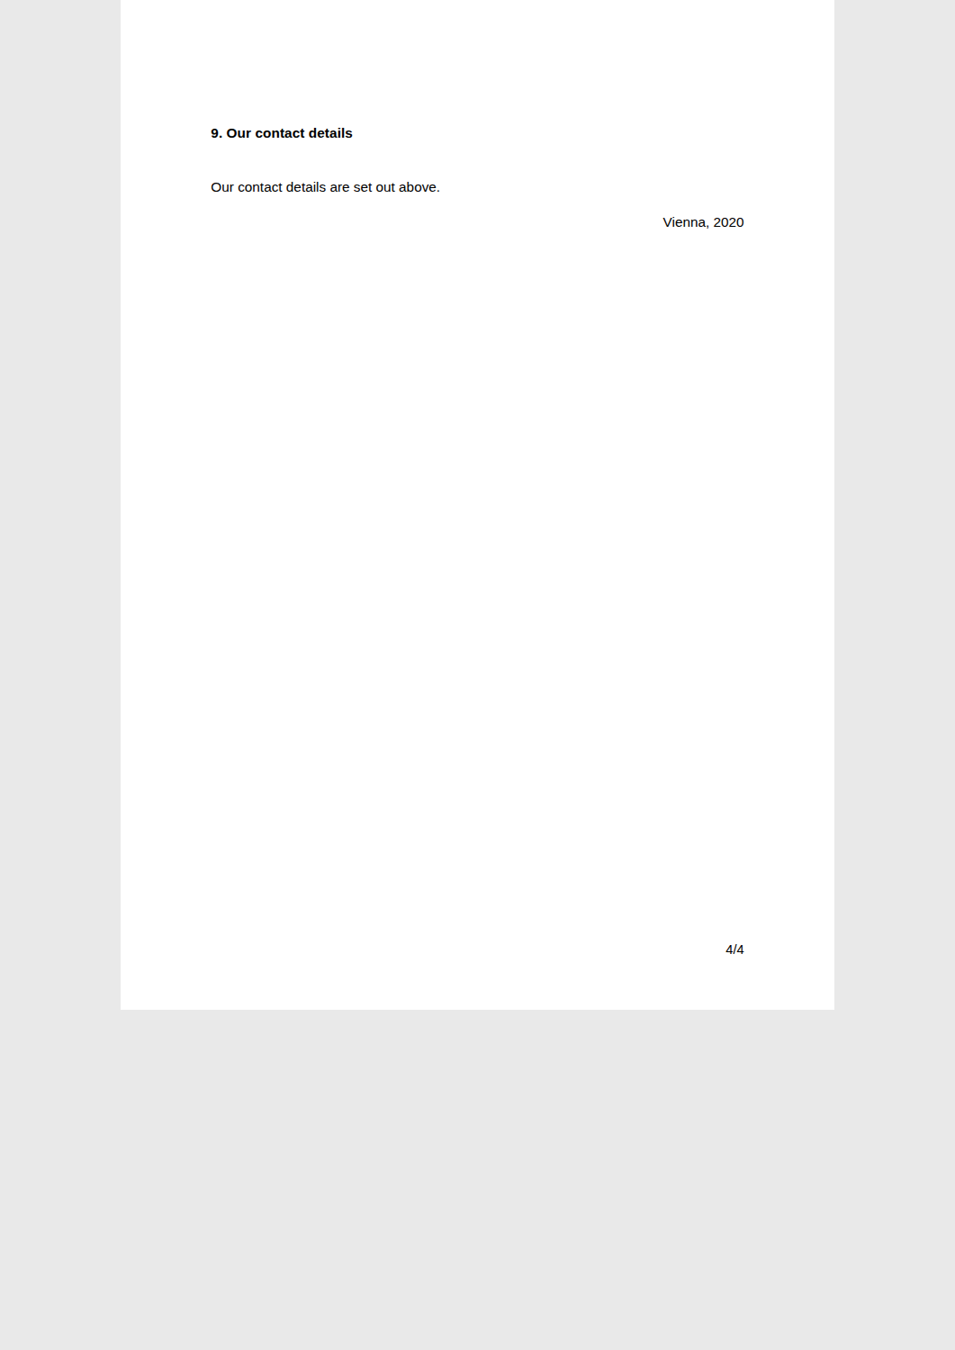9. Our contact details
Our contact details are set out above.
Vienna, 2020
4/4